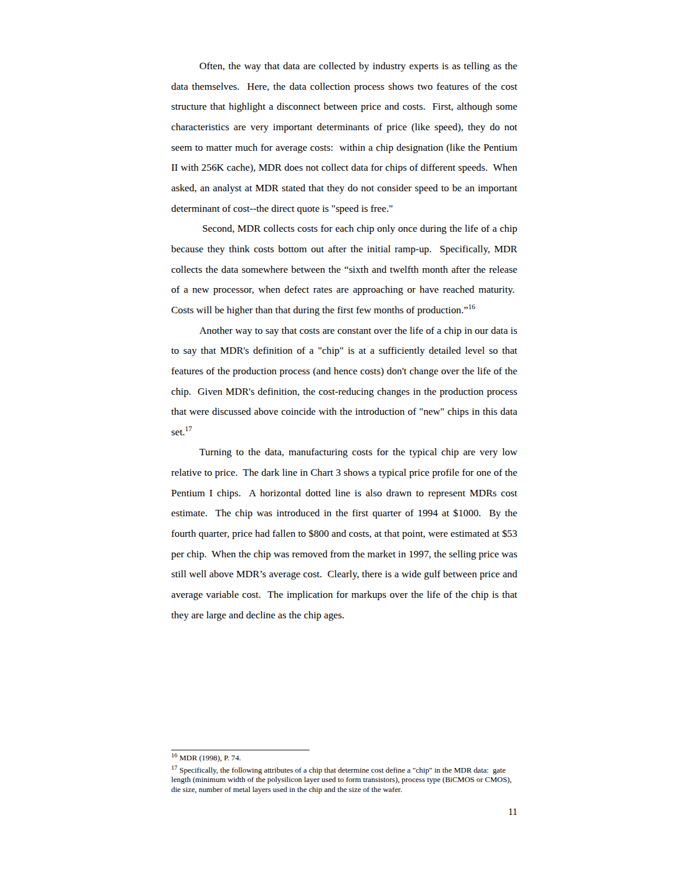Often, the way that data are collected by industry experts is as telling as the data themselves. Here, the data collection process shows two features of the cost structure that highlight a disconnect between price and costs. First, although some characteristics are very important determinants of price (like speed), they do not seem to matter much for average costs: within a chip designation (like the Pentium II with 256K cache), MDR does not collect data for chips of different speeds. When asked, an analyst at MDR stated that they do not consider speed to be an important determinant of cost--the direct quote is "speed is free."
Second, MDR collects costs for each chip only once during the life of a chip because they think costs bottom out after the initial ramp-up. Specifically, MDR collects the data somewhere between the “sixth and twelfth month after the release of a new processor, when defect rates are approaching or have reached maturity. Costs will be higher than that during the first few months of production.”16
Another way to say that costs are constant over the life of a chip in our data is to say that MDR's definition of a "chip" is at a sufficiently detailed level so that features of the production process (and hence costs) don't change over the life of the chip. Given MDR's definition, the cost-reducing changes in the production process that were discussed above coincide with the introduction of "new" chips in this data set.17
Turning to the data, manufacturing costs for the typical chip are very low relative to price. The dark line in Chart 3 shows a typical price profile for one of the Pentium I chips. A horizontal dotted line is also drawn to represent MDRs cost estimate. The chip was introduced in the first quarter of 1994 at $1000. By the fourth quarter, price had fallen to $800 and costs, at that point, were estimated at $53 per chip. When the chip was removed from the market in 1997, the selling price was still well above MDR’s average cost. Clearly, there is a wide gulf between price and average variable cost. The implication for markups over the life of the chip is that they are large and decline as the chip ages.
16 MDR (1998), P. 74.
17 Specifically, the following attributes of a chip that determine cost define a "chip" in the MDR data: gate length (minimum width of the polysilicon layer used to form transistors), process type (BiCMOS or CMOS), die size, number of metal layers used in the chip and the size of the wafer.
11